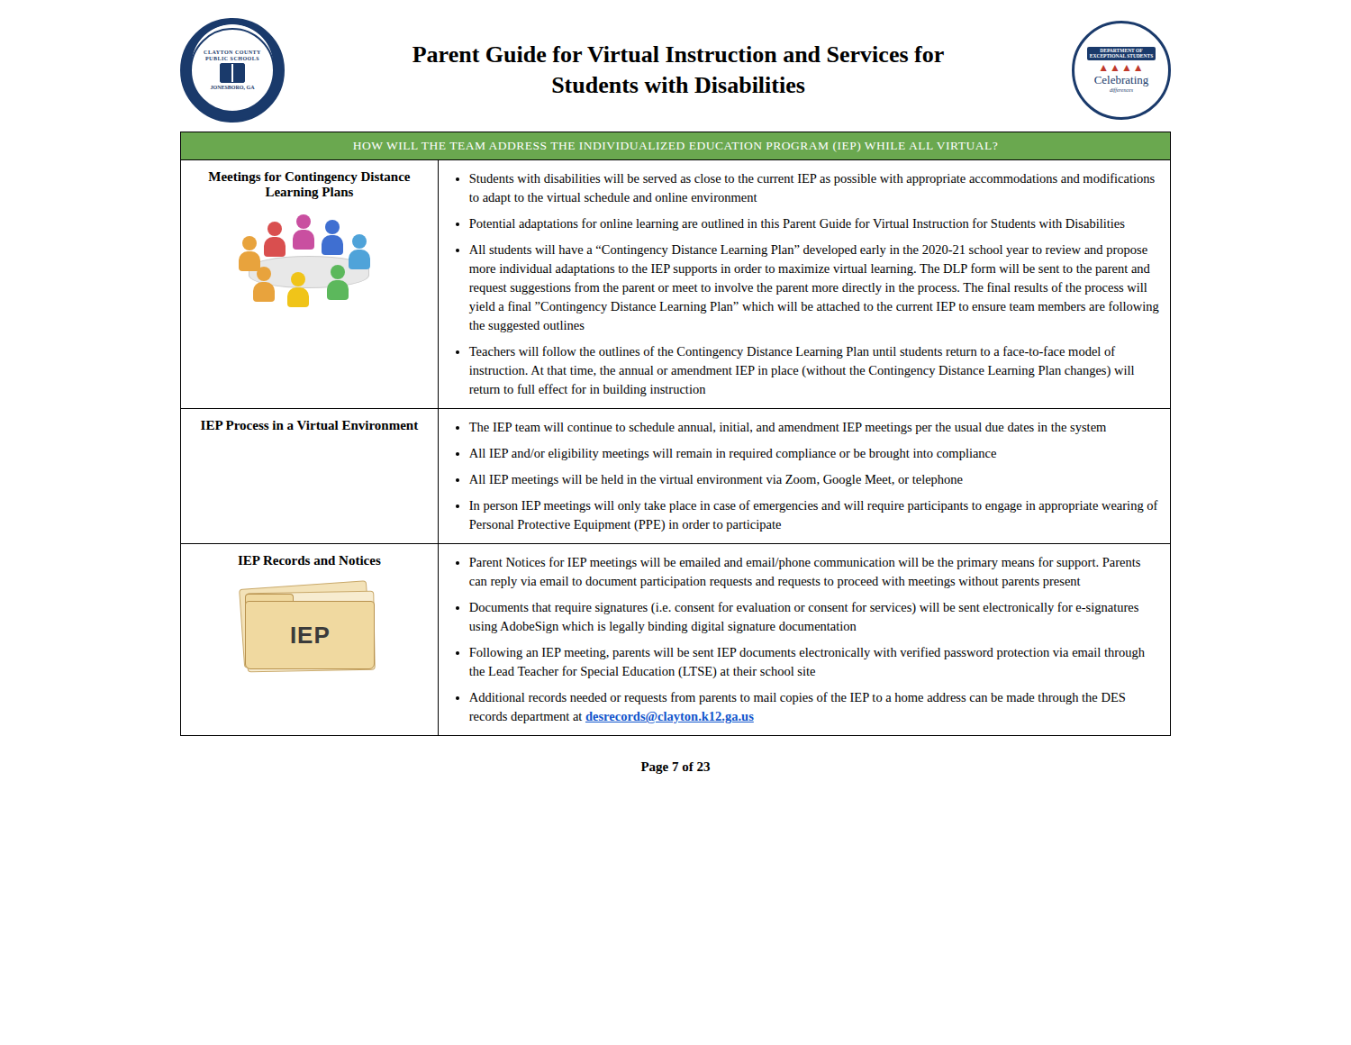CLAYTON COUNTY
PUBLIC SCHOOLS
JONESBORO, GA
Parent Guide for Virtual Instruction and Services for
Students with Disabilities
DEPARTMENT OF
EXCEPTIONAL STUDENTS
▲▲▲▲
Celebrating
differences
HOW WILL THE TEAM ADDRESS THE INDIVIDUALIZED EDUCATION PROGRAM (IEP) WHILE ALL VIRTUAL?
| Meetings for Contingency Distance Learning Plans | Students with disabilities will be served as close to the current IEP as possible with appropriate accommodations and modifications to adapt to the virtual schedule and online environment Potential adaptations for online learning are outlined in this Parent Guide for Virtual Instruction for Students with Disabilities All students will have a “Contingency Distance Learning Plan” developed early in the 2020-21 school year to review and propose more individual adaptations to the IEP supports in order to maximize virtual learning. The DLP form will be sent to the parent and request suggestions from the parent or meet to involve the parent more directly in the process. The final results of the process will yield a final ”Contingency Distance Learning Plan” which will be attached to the current IEP to ensure team members are following the suggested outlines Teachers will follow the outlines of the Contingency Distance Learning Plan until students return to a face-to-face model of instruction. At that time, the annual or amendment IEP in place (without the Contingency Distance Learning Plan changes) will return to full effect for in building instruction |
| IEP Process in a Virtual Environment | The IEP team will continue to schedule annual, initial, and amendment IEP meetings per the usual due dates in the system All IEP and/or eligibility meetings will remain in required compliance or be brought into compliance All IEP meetings will be held in the virtual environment via Zoom, Google Meet, or telephone In person IEP meetings will only take place in case of emergencies and will require participants to engage in appropriate wearing of Personal Protective Equipment (PPE) in order to participate |
| IEP Records and Notices IEP | Parent Notices for IEP meetings will be emailed and email/phone communication will be the primary means for support. Parents can reply via email to document participation requests and requests to proceed with meetings without parents present Documents that require signatures (i.e. consent for evaluation or consent for services) will be sent electronically for e-signatures using AdobeSign which is legally binding digital signature documentation Following an IEP meeting, parents will be sent IEP documents electronically with verified password protection via email through the Lead Teacher for Special Education (LTSE) at their school site Additional records needed or requests from parents to mail copies of the IEP to a home address can be made through the DES records department at desrecords@clayton.k12.ga.us |
Page 7 of 23